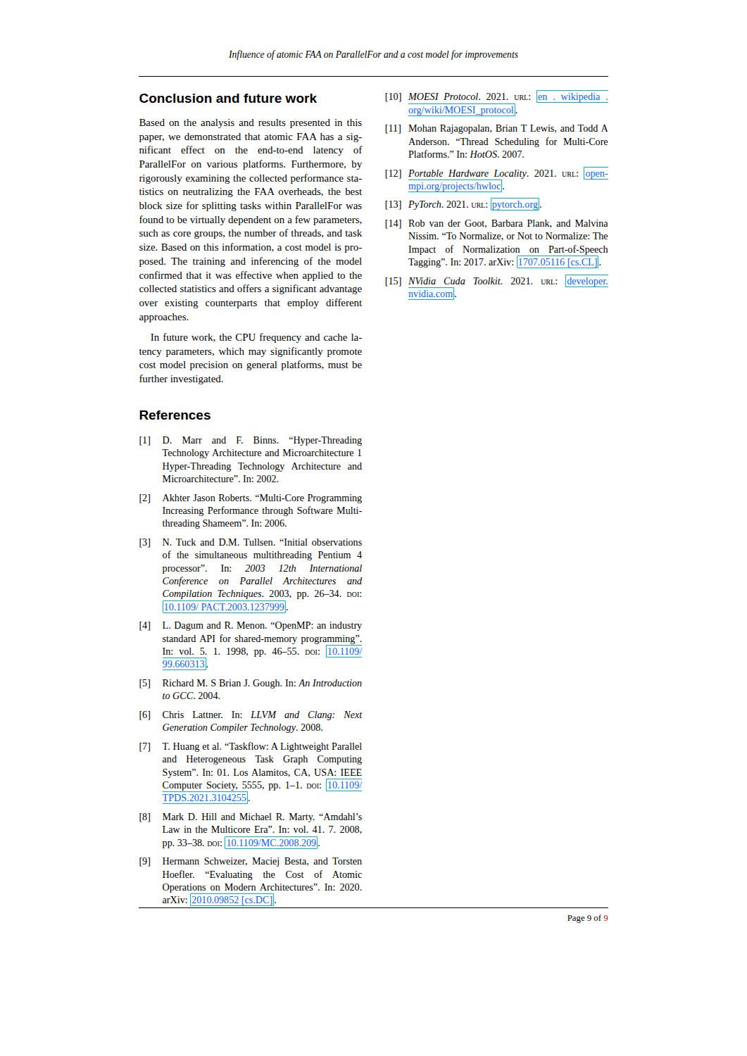Influence of atomic FAA on ParallelFor and a cost model for improvements
Conclusion and future work
Based on the analysis and results presented in this paper, we demonstrated that atomic FAA has a significant effect on the end-to-end latency of ParallelFor on various platforms. Furthermore, by rigorously examining the collected performance statistics on neutralizing the FAA overheads, the best block size for splitting tasks within ParallelFor was found to be virtually dependent on a few parameters, such as core groups, the number of threads, and task size. Based on this information, a cost model is proposed. The training and inferencing of the model confirmed that it was effective when applied to the collected statistics and offers a significant advantage over existing counterparts that employ different approaches.
In future work, the CPU frequency and cache latency parameters, which may significantly promote cost model precision on general platforms, must be further investigated.
References
D. Marr and F. Binns. “Hyper-Threading Technology Architecture and Microarchitecture 1 Hyper-Threading Technology Architecture and Microarchitecture”. In: 2002.
Akhter Jason Roberts. “Multi-Core Programming Increasing Performance through Software Multi-threading Shameem”. In: 2006.
N. Tuck and D.M. Tullsen. “Initial observations of the simultaneous multithreading Pentium 4 processor”. In: 2003 12th International Conference on Parallel Architectures and Compilation Techniques. 2003, pp. 26–34. doi: 10.1109/ PACT.2003.1237999.
L. Dagum and R. Menon. “OpenMP: an industry standard API for shared-memory programming”. In: vol. 5. 1. 1998, pp. 46–55. doi: 10.1109/ 99.660313.
Richard M. S Brian J. Gough. In: An Introduction to GCC. 2004.
Chris Lattner. In: LLVM and Clang: Next Generation Compiler Technology. 2008.
T. Huang et al. “Taskflow: A Lightweight Parallel and Heterogeneous Task Graph Computing System”. In: 01. Los Alamitos, CA, USA: IEEE Computer Society, 5555, pp. 1–1. doi: 10.1109/ TPDS.2021.3104255.
Mark D. Hill and Michael R. Marty. “Amdahl’s Law in the Multicore Era”. In: vol. 41. 7. 2008, pp. 33–38. doi: 10.1109/MC.2008.209.
Hermann Schweizer, Maciej Besta, and Torsten Hoefler. “Evaluating the Cost of Atomic Operations on Modern Architectures”. In: 2020. arXiv: 2010.09852 [cs.DC].
MOESI Protocol. 2021. url: en . wikipedia . org/wiki/MOESI_protocol.
Mohan Rajagopalan, Brian T Lewis, and Todd A Anderson. “Thread Scheduling for Multi-Core Platforms.” In: HotOS. 2007.
Portable Hardware Locality. 2021. url: open-mpi.org/projects/hwloc.
PyTorch. 2021. url: pytorch.org.
Rob van der Goot, Barbara Plank, and Malvina Nissim. “To Normalize, or Not to Normalize: The Impact of Normalization on Part-of-Speech Tagging”. In: 2017. arXiv: 1707.05116 [cs.CL].
NVidia Cuda Toolkit. 2021. url: developer. nvidia.com.
Page 9 of 9